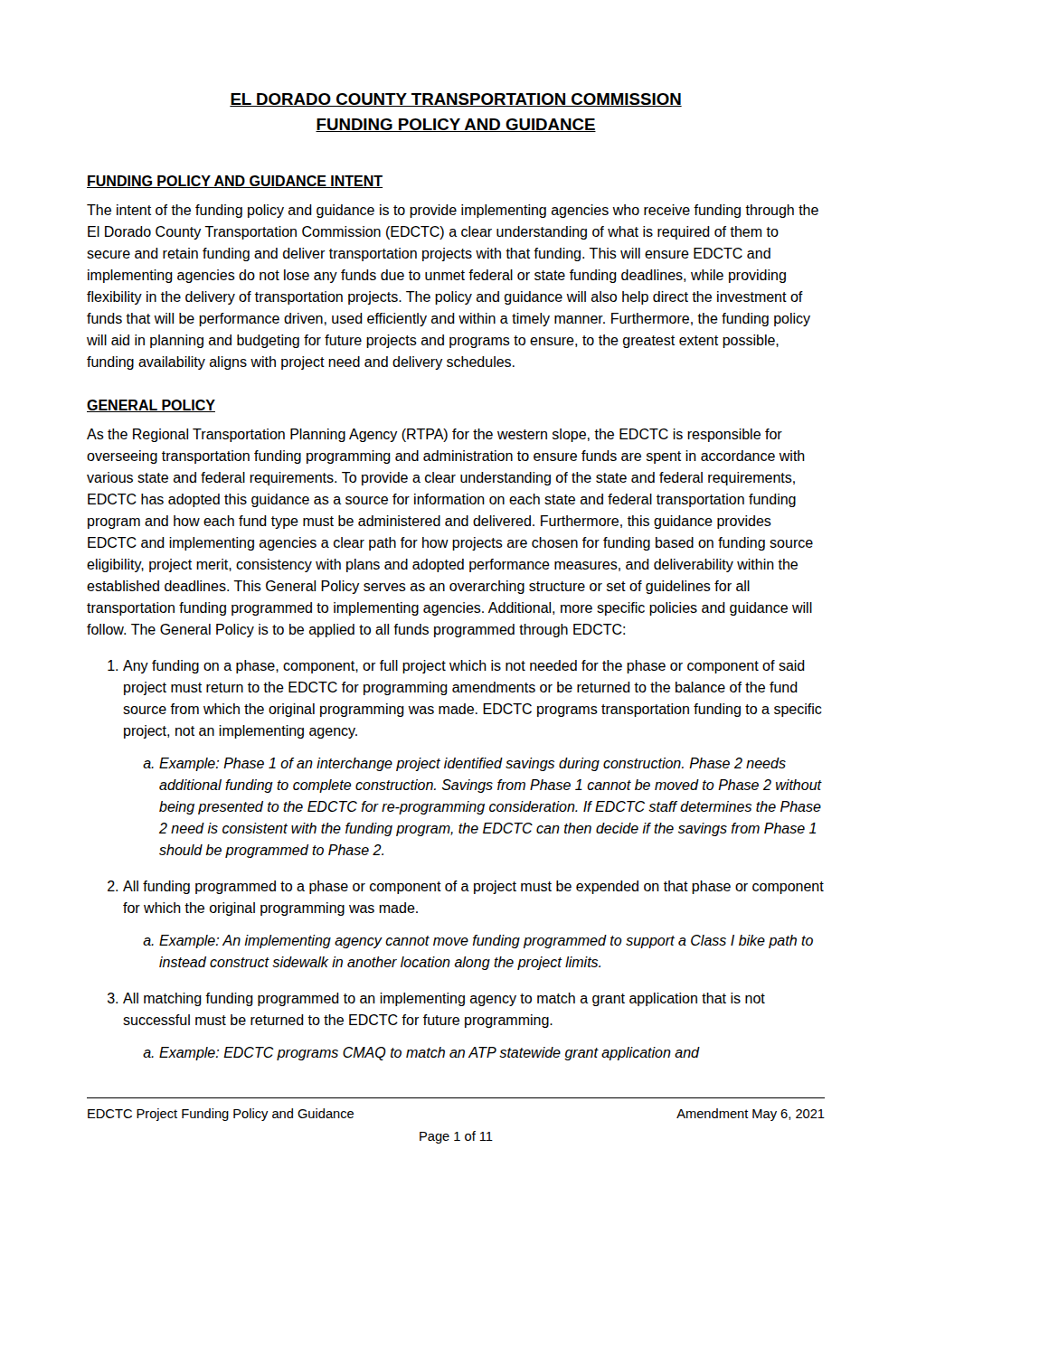EL DORADO COUNTY TRANSPORTATION COMMISSION FUNDING POLICY AND GUIDANCE
FUNDING POLICY AND GUIDANCE INTENT
The intent of the funding policy and guidance is to provide implementing agencies who receive funding through the El Dorado County Transportation Commission (EDCTC) a clear understanding of what is required of them to secure and retain funding and deliver transportation projects with that funding. This will ensure EDCTC and implementing agencies do not lose any funds due to unmet federal or state funding deadlines, while providing flexibility in the delivery of transportation projects. The policy and guidance will also help direct the investment of funds that will be performance driven, used efficiently and within a timely manner. Furthermore, the funding policy will aid in planning and budgeting for future projects and programs to ensure, to the greatest extent possible, funding availability aligns with project need and delivery schedules.
GENERAL POLICY
As the Regional Transportation Planning Agency (RTPA) for the western slope, the EDCTC is responsible for overseeing transportation funding programming and administration to ensure funds are spent in accordance with various state and federal requirements. To provide a clear understanding of the state and federal requirements, EDCTC has adopted this guidance as a source for information on each state and federal transportation funding program and how each fund type must be administered and delivered. Furthermore, this guidance provides EDCTC and implementing agencies a clear path for how projects are chosen for funding based on funding source eligibility, project merit, consistency with plans and adopted performance measures, and deliverability within the established deadlines. This General Policy serves as an overarching structure or set of guidelines for all transportation funding programmed to implementing agencies. Additional, more specific policies and guidance will follow. The General Policy is to be applied to all funds programmed through EDCTC:
Any funding on a phase, component, or full project which is not needed for the phase or component of said project must return to the EDCTC for programming amendments or be returned to the balance of the fund source from which the original programming was made. EDCTC programs transportation funding to a specific project, not an implementing agency.
Example: Phase 1 of an interchange project identified savings during construction. Phase 2 needs additional funding to complete construction. Savings from Phase 1 cannot be moved to Phase 2 without being presented to the EDCTC for re-programming consideration. If EDCTC staff determines the Phase 2 need is consistent with the funding program, the EDCTC can then decide if the savings from Phase 1 should be programmed to Phase 2.
All funding programmed to a phase or component of a project must be expended on that phase or component for which the original programming was made.
Example: An implementing agency cannot move funding programmed to support a Class I bike path to instead construct sidewalk in another location along the project limits.
All matching funding programmed to an implementing agency to match a grant application that is not successful must be returned to the EDCTC for future programming.
Example: EDCTC programs CMAQ to match an ATP statewide grant application and
EDCTC Project Funding Policy and Guidance Amendment May 6, 2021
Page 1 of 11